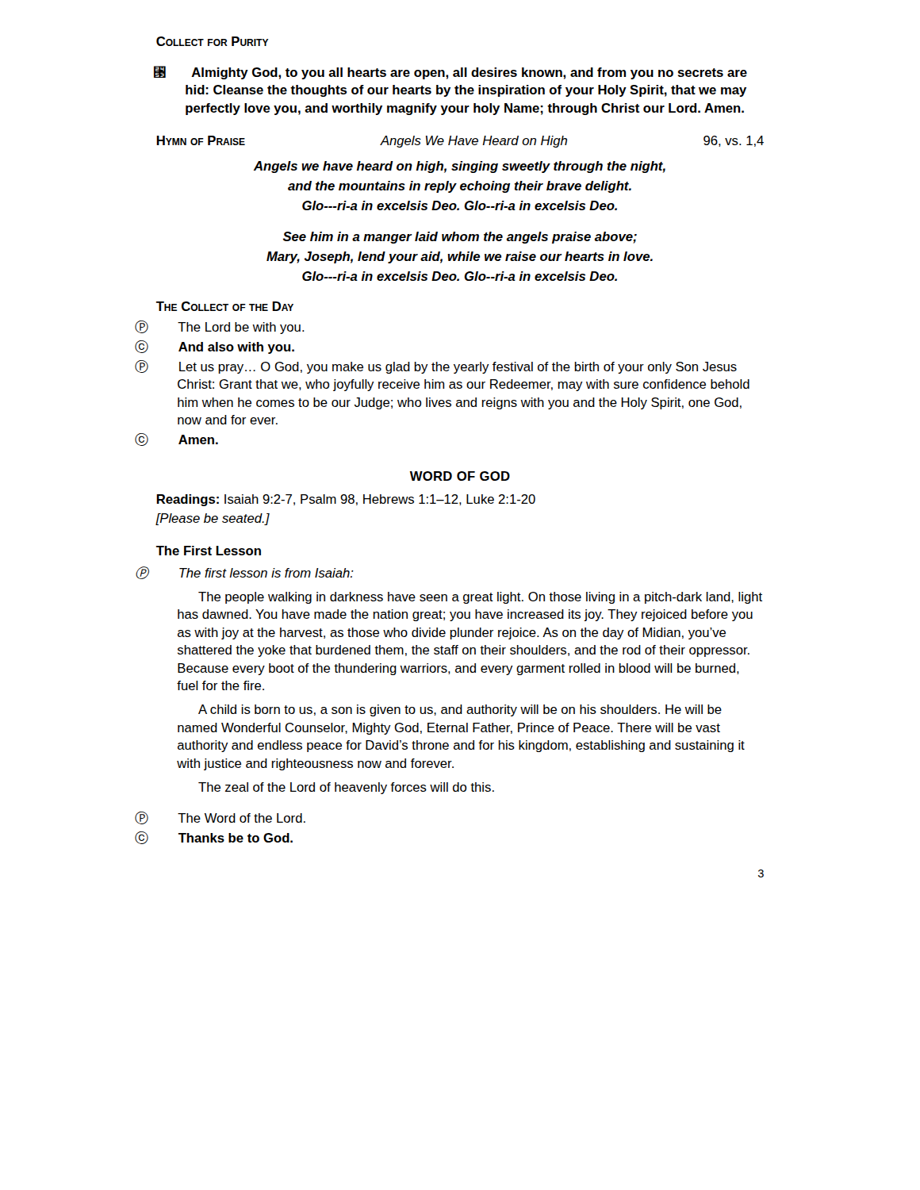Collect for Purity
⑓ Almighty God, to you all hearts are open, all desires known, and from you no secrets are hid: Cleanse the thoughts of our hearts by the inspiration of your Holy Spirit, that we may perfectly love you, and worthily magnify your holy Name; through Christ our Lord. Amen.
Hymn of Praise Angels We Have Heard on High 96, vs. 1,4
Angels we have heard on high, singing sweetly through the night,
and the mountains in reply echoing their brave delight.
Glo---ri-a in excelsis Deo. Glo--ri-a in excelsis Deo.
See him in a manger laid whom the angels praise above;
Mary, Joseph, lend your aid, while we raise our hearts in love.
Glo---ri-a in excelsis Deo. Glo--ri-a in excelsis Deo.
The Collect of the Day
Ⓟ The Lord be with you.
ⓒ And also with you.
Ⓟ Let us pray… O God, you make us glad by the yearly festival of the birth of your only Son Jesus Christ: Grant that we, who joyfully receive him as our Redeemer, may with sure confidence behold him when he comes to be our Judge; who lives and reigns with you and the Holy Spirit, one God, now and for ever.
ⓒ Amen.
WORD OF GOD
Readings: Isaiah 9:2-7, Psalm 98, Hebrews 1:1–12, Luke 2:1-20
[Please be seated.]
The First Lesson
Ⓟ The first lesson is from Isaiah:
The people walking in darkness have seen a great light. On those living in a pitch-dark land, light has dawned. You have made the nation great; you have increased its joy. They rejoiced before you as with joy at the harvest, as those who divide plunder rejoice. As on the day of Midian, you’ve shattered the yoke that burdened them, the staff on their shoulders, and the rod of their oppressor. Because every boot of the thundering warriors, and every garment rolled in blood will be burned, fuel for the fire.
A child is born to us, a son is given to us, and authority will be on his shoulders. He will be named Wonderful Counselor, Mighty God, Eternal Father, Prince of Peace. There will be vast authority and endless peace for David’s throne and for his kingdom, establishing and sustaining it with justice and righteousness now and forever.
The zeal of the Lord of heavenly forces will do this.
Ⓟ The Word of the Lord.
ⓒ Thanks be to God.
3